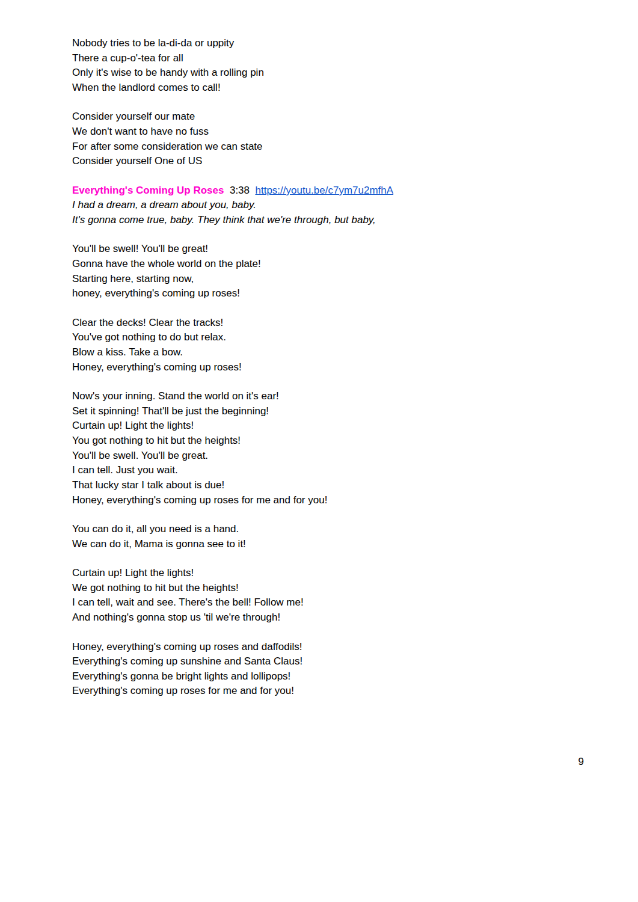Nobody tries to be la-di-da or uppity
There a cup-o'-tea for all
Only it's wise to be handy with a rolling pin
When the landlord comes to call!
Consider yourself our mate
We don't want to have no fuss
For after some consideration we can state
Consider yourself One of US
Everything's Coming Up Roses 3:38 https://youtu.be/c7ym7u2mfhA
I had a dream, a dream about you, baby.
It's gonna come true, baby. They think that we're through, but baby,
You'll be swell! You'll be great!
Gonna have the whole world on the plate!
Starting here, starting now,
honey, everything's coming up roses!
Clear the decks! Clear the tracks!
You've got nothing to do but relax.
Blow a kiss. Take a bow.
Honey, everything's coming up roses!
Now's your inning. Stand the world on it's ear!
Set it spinning! That'll be just the beginning!
Curtain up! Light the lights!
You got nothing to hit but the heights!
You'll be swell. You'll be great.
I can tell. Just you wait.
That lucky star I talk about is due!
Honey, everything's coming up roses for me and for you!
You can do it, all you need is a hand.
We can do it, Mama is gonna see to it!
Curtain up! Light the lights!
We got nothing to hit but the heights!
I can tell, wait and see. There's the bell! Follow me!
And nothing's gonna stop us 'til we're through!
Honey, everything's coming up roses and daffodils!
Everything's coming up sunshine and Santa Claus!
Everything's gonna be bright lights and lollipops!
Everything's coming up roses for me and for you!
9